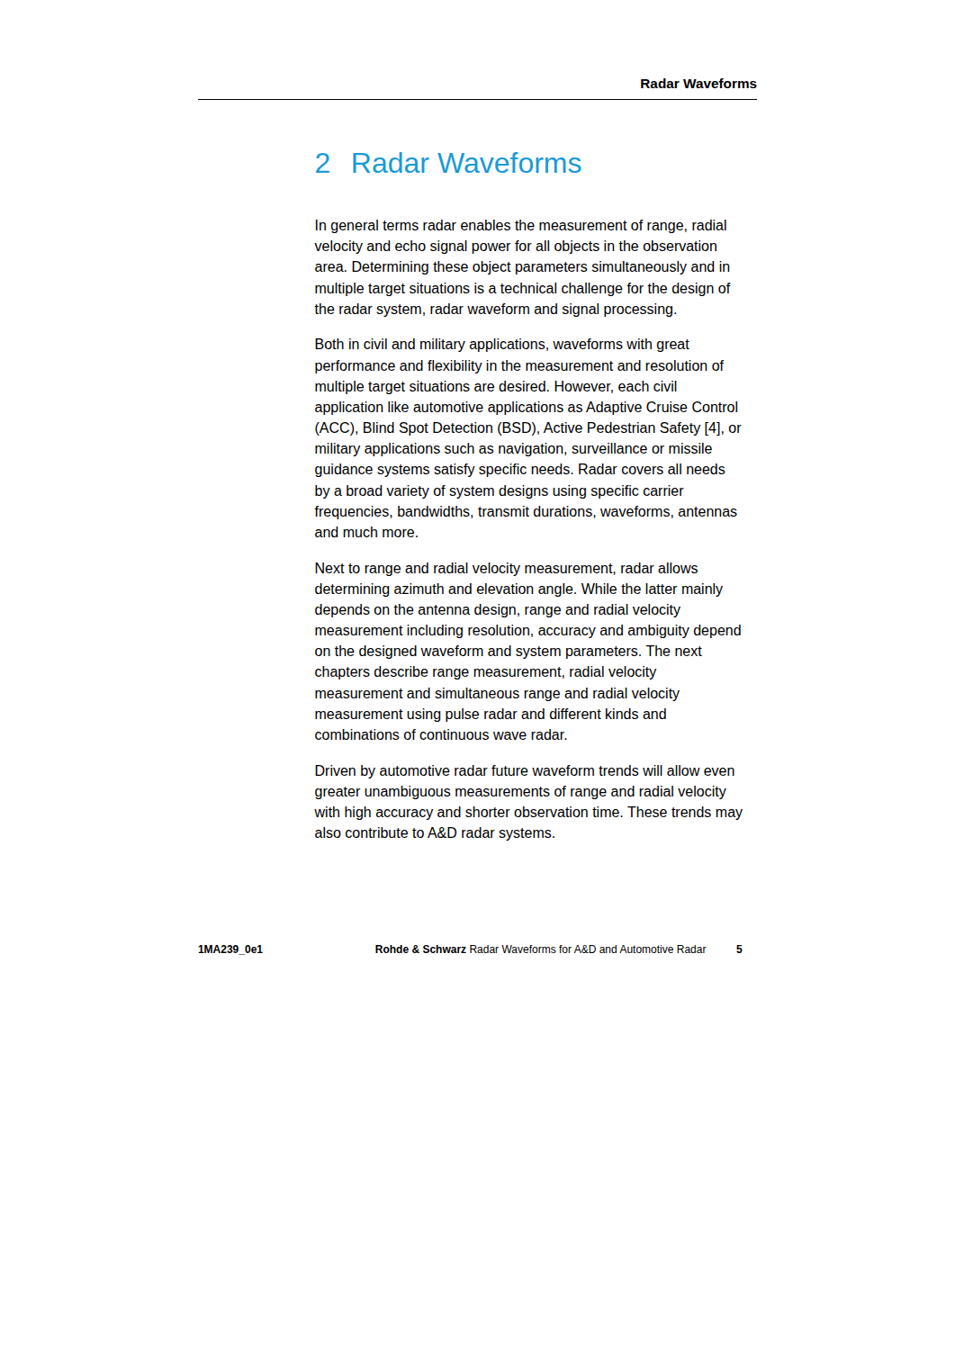Radar Waveforms
2 Radar Waveforms
In general terms radar enables the measurement of range, radial velocity and echo signal power for all objects in the observation area. Determining these object parameters simultaneously and in multiple target situations is a technical challenge for the design of the radar system, radar waveform and signal processing.
Both in civil and military applications, waveforms with great performance and flexibility in the measurement and resolution of multiple target situations are desired. However, each civil application like automotive applications as Adaptive Cruise Control (ACC), Blind Spot Detection (BSD), Active Pedestrian Safety [4], or military applications such as navigation, surveillance or missile guidance systems satisfy specific needs. Radar covers all needs by a broad variety of system designs using specific carrier frequencies, bandwidths, transmit durations, waveforms, antennas and much more.
Next to range and radial velocity measurement, radar allows determining azimuth and elevation angle. While the latter mainly depends on the antenna design, range and radial velocity measurement including resolution, accuracy and ambiguity depend on the designed waveform and system parameters. The next chapters describe range measurement, radial velocity measurement and simultaneous range and radial velocity measurement using pulse radar and different kinds and combinations of continuous wave radar.
Driven by automotive radar future waveform trends will allow even greater unambiguous measurements of range and radial velocity with high accuracy and shorter observation time. These trends may also contribute to A&D radar systems.
1MA239_0e1
Rohde & Schwarz Radar Waveforms for A&D and Automotive Radar5